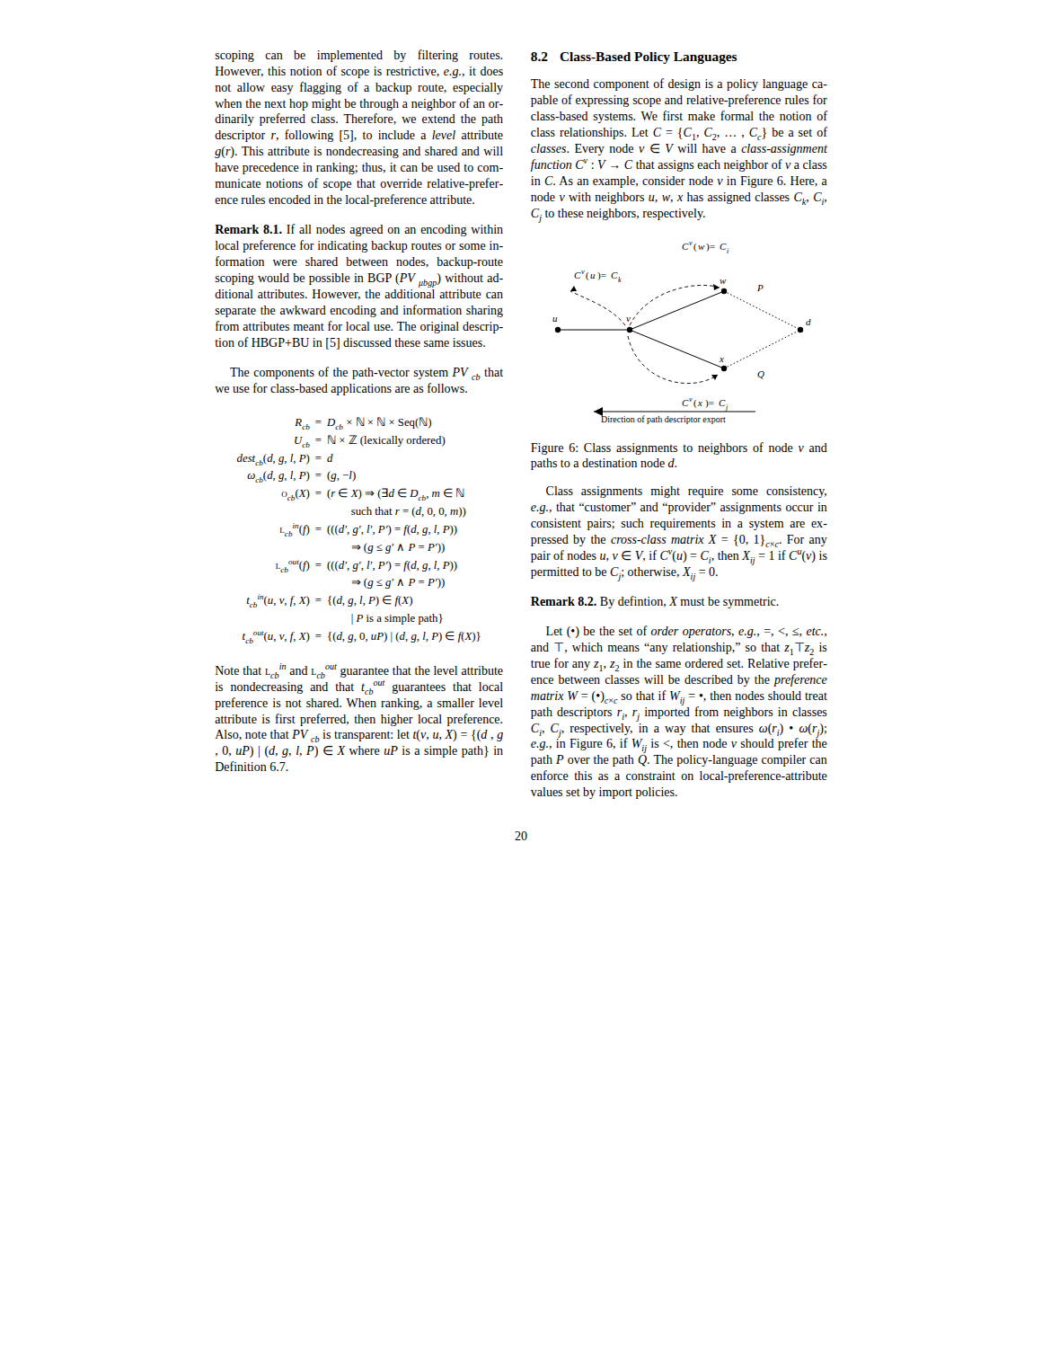scoping can be implemented by filtering routes. However, this notion of scope is restrictive, e.g., it does not allow easy flagging of a backup route, especially when the next hop might be through a neighbor of an ordinarily preferred class. Therefore, we extend the path descriptor r, following [5], to include a level attribute g(r). This attribute is nondecreasing and shared and will have precedence in ranking; thus, it can be used to communicate notions of scope that override relative-preference rules encoded in the local-preference attribute.
Remark 8.1. If all nodes agreed on an encoding within local preference for indicating backup routes or some information were shared between nodes, backup-route scoping would be possible in BGP (PV μbgp) without additional attributes. However, the additional attribute can separate the awkward encoding and information sharing from attributes meant for local use. The original description of HBGP+BU in [5] discussed these same issues.
The components of the path-vector system PV cb that we use for class-based applications are as follows.
| R cb | = | D cb × ℕ × ℕ × Seq(ℕ) |
| U cb | = | ℕ × ℤ (lexically ordered) |
| dest cb ( d , g , l , P ) | = | d |
| ω cb ( d , g , l , P ) | = | ( g , − l ) |
| o cb ( X ) | = | ( r ∈ X ) ⇒ (∃ d ∈ D cb , m ∈ ℕ |
| | | such that r = ( d , 0, 0, m )) |
| l cb in ( f ) | = | ((( d′ , g′ , l′ , P′ ) = f ( d , g , l , P )) |
| | | ⇒ ( g ≤ g′ ∧ P = P′ )) |
| l cb out ( f ) | = | ((( d′ , g′ , l′ , P′ ) = f ( d , g , l , P )) |
| | | ⇒ ( g ≤ g′ ∧ P = P′ )) |
| t cb in ( u , v , f , X ) | = | {( d , g , l , P ) ∈ f ( X ) |
| | | / P is a simple path} |
| t cb out ( u , v , f , X ) | = | {( d , g , 0, uP ) / ( d , g , l , P ) ∈ f ( X )} |
Note that lcbin and lcbout guarantee that the level attribute is nondecreasing and that tcbout guarantees that local preference is not shared. When ranking, a smaller level attribute is first preferred, then higher local preference. Also, note that PV cb is transparent: let t(v, u, X) = {(d , g , 0, uP) | (d, g, l, P) ∈ X where uP is a simple path} in Definition 6.7.
8.2 Class-Based Policy Languages
The second component of design is a policy language capable of expressing scope and relative-preference rules for class-based systems. We first make formal the notion of class relationships. Let C = {C1, C2, … , Cc} be a set of classes. Every node v ∈ V will have a class-assignment function Cv : V → C that assigns each neighbor of v a class in C. As an example, consider node v in Figure 6. Here, a node v with neighbors u, w, x has assigned classes Ck, Ci, Cj to these neighbors, respectively.
C v ( w )= C i C v ( u )= C k C v ( x )= C j u v w x d P Q Direction of path descriptor export
Figure 6: Class assignments to neighbors of node v and paths to a destination node d.
Class assignments might require some consistency, e.g., that “customer” and “provider” assignments occur in consistent pairs; such requirements in a system are expressed by the cross-class matrix X = {0, 1}c×c. For any pair of nodes u, v ∈ V, if Cv(u) = Ci, then Xij = 1 if Cu(v) is permitted to be Cj; otherwise, Xij = 0.
Remark 8.2. By defintion, X must be symmetric.
Let (•) be the set of order operators, e.g., =, <, ≤, etc., and ⊤, which means “any relationship,” so that z1⊤z2 is true for any z1, z2 in the same ordered set. Relative preference between classes will be described by the preference matrix W = (•)c×c so that if Wij = •, then nodes should treat path descriptors ri, rj imported from neighbors in classes Ci, Cj, respectively, in a way that ensures ω(ri) • ω(rj); e.g., in Figure 6, if Wij is <, then node v should prefer the path P over the path Q. The policy-language compiler can enforce this as a constraint on local-preference-attribute values set by import policies.
20